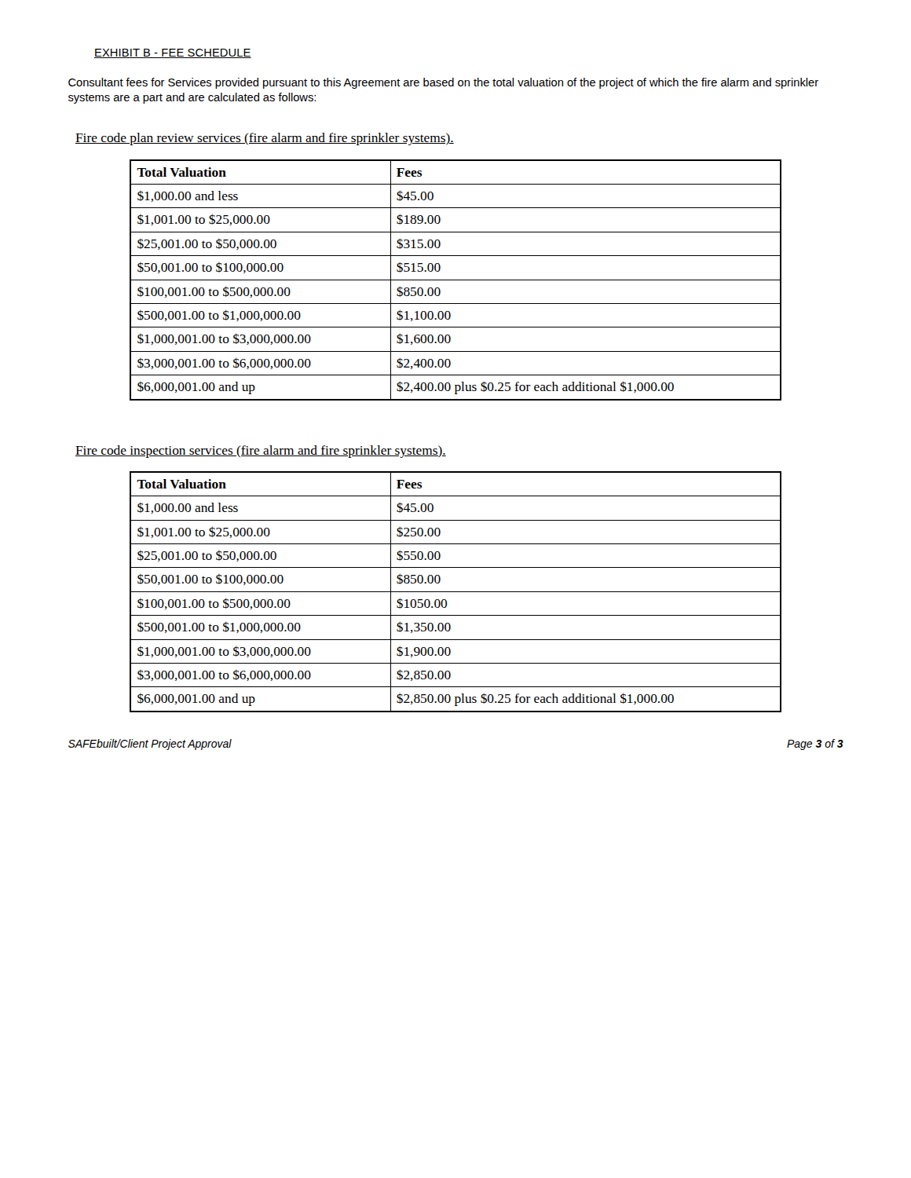EXHIBIT B - FEE SCHEDULE
Consultant fees for Services provided pursuant to this Agreement are based on the total valuation of the project of which the fire alarm and sprinkler systems are a part and are calculated as follows:
Fire code plan review services (fire alarm and fire sprinkler systems).
| Total Valuation | Fees |
| --- | --- |
| $1,000.00 and less | $45.00 |
| $1,001.00 to $25,000.00 | $189.00 |
| $25,001.00 to $50,000.00 | $315.00 |
| $50,001.00 to $100,000.00 | $515.00 |
| $100,001.00 to $500,000.00 | $850.00 |
| $500,001.00 to $1,000,000.00 | $1,100.00 |
| $1,000,001.00 to $3,000,000.00 | $1,600.00 |
| $3,000,001.00 to $6,000,000.00 | $2,400.00 |
| $6,000,001.00 and up | $2,400.00 plus $0.25 for each additional $1,000.00 |
Fire code inspection services (fire alarm and fire sprinkler systems).
| Total Valuation | Fees |
| --- | --- |
| $1,000.00 and less | $45.00 |
| $1,001.00 to $25,000.00 | $250.00 |
| $25,001.00 to $50,000.00 | $550.00 |
| $50,001.00 to $100,000.00 | $850.00 |
| $100,001.00 to $500,000.00 | $1050.00 |
| $500,001.00 to $1,000,000.00 | $1,350.00 |
| $1,000,001.00 to $3,000,000.00 | $1,900.00 |
| $3,000,001.00 to $6,000,000.00 | $2,850.00 |
| $6,000,001.00 and up | $2,850.00 plus $0.25 for each additional $1,000.00 |
SAFEbuilt/Client Project Approval Page 3 of 3